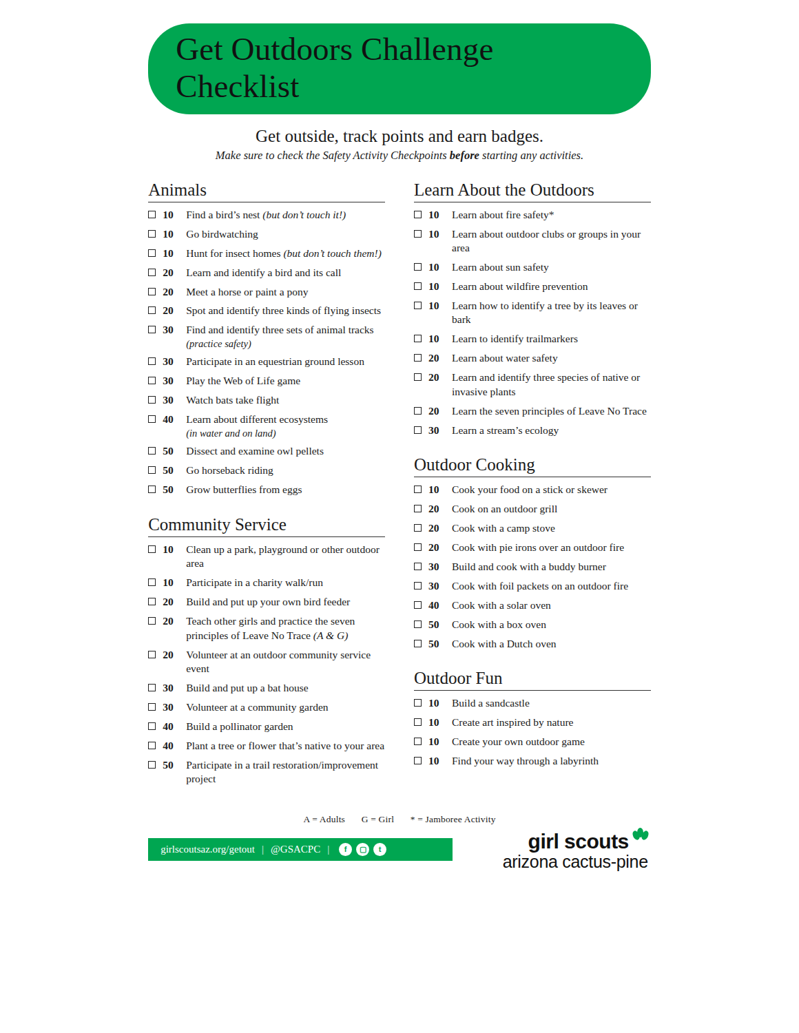Get Outdoors Challenge Checklist
Get outside, track points and earn badges.
Make sure to check the Safety Activity Checkpoints before starting any activities.
Animals
10 Find a bird’s nest (but don’t touch it!)
10 Go birdwatching
10 Hunt for insect homes (but don’t touch them!)
20 Learn and identify a bird and its call
20 Meet a horse or paint a pony
20 Spot and identify three kinds of flying insects
30 Find and identify three sets of animal tracks(practice safety)
30 Participate in an equestrian ground lesson
30 Play the Web of Life game
30 Watch bats take flight
40 Learn about different ecosystems(in water and on land)
50 Dissect and examine owl pellets
50 Go horseback riding
50 Grow butterflies from eggs
Community Service
10 Clean up a park, playground or other outdoor area
10 Participate in a charity walk/run
20 Build and put up your own bird feeder
20 Teach other girls and practice the seven principles of Leave No Trace (A & G)
20 Volunteer at an outdoor community service event
30 Build and put up a bat house
30 Volunteer at a community garden
40 Build a pollinator garden
40 Plant a tree or flower that’s native to your area
50 Participate in a trail restoration/improvement project
Learn About the Outdoors
10 Learn about fire safety*
10 Learn about outdoor clubs or groups in your area
10 Learn about sun safety
10 Learn about wildfire prevention
10 Learn how to identify a tree by its leaves or bark
10 Learn to identify trailmarkers
20 Learn about water safety
20 Learn and identify three species of native or invasive plants
20 Learn the seven principles of Leave No Trace
30 Learn a stream’s ecology
Outdoor Cooking
10 Cook your food on a stick or skewer
20 Cook on an outdoor grill
20 Cook with a camp stove
20 Cook with pie irons over an outdoor fire
30 Build and cook with a buddy burner
30 Cook with foil packets on an outdoor fire
40 Cook with a solar oven
50 Cook with a box oven
50 Cook with a Dutch oven
Outdoor Fun
10 Build a sandcastle
10 Create art inspired by nature
10 Create your own outdoor game
10 Find your way through a labyrinth
A = Adults G = Girl * = Jamboree Activity
girlscoutsaz.org/getout | @GSACPC | f ▢ t
girl scouts
arizona cactus-pine